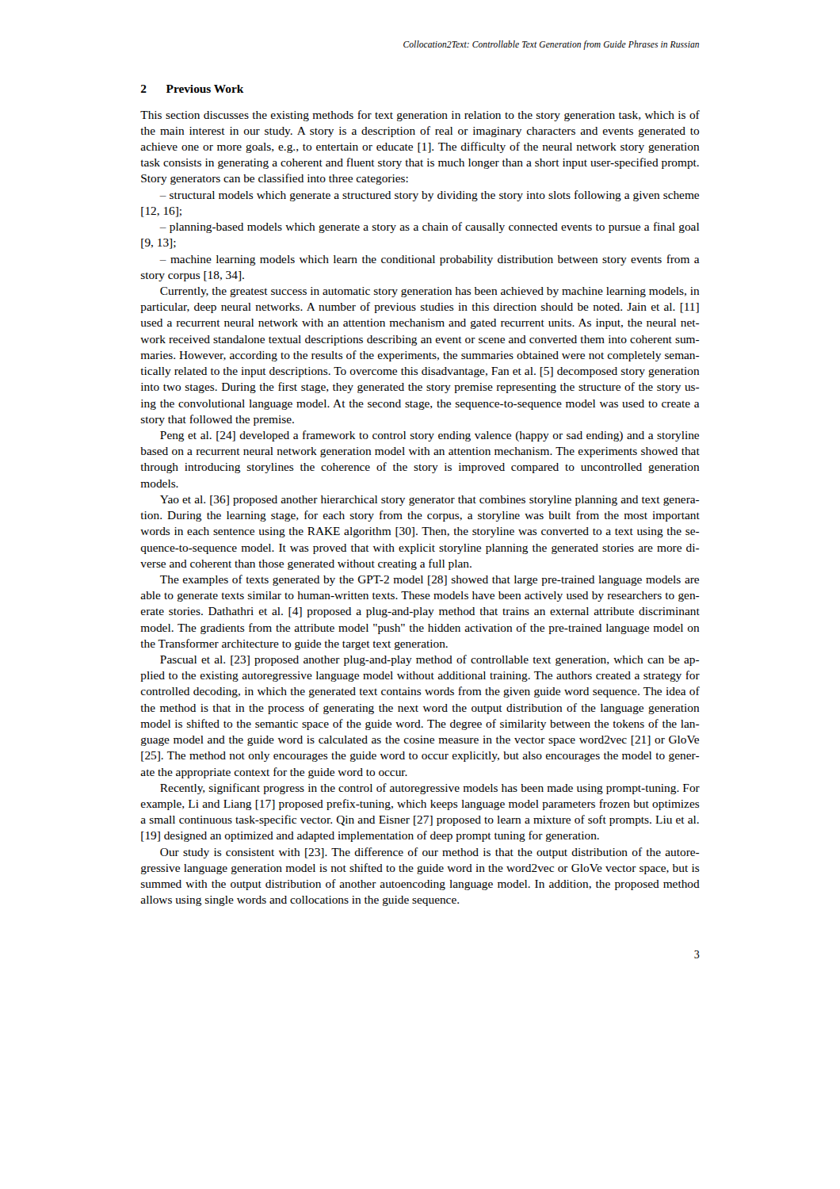Collocation2Text: Controllable Text Generation from Guide Phrases in Russian
2 Previous Work
This section discusses the existing methods for text generation in relation to the story generation task, which is of the main interest in our study. A story is a description of real or imaginary characters and events generated to achieve one or more goals, e.g., to entertain or educate [1]. The difficulty of the neural network story generation task consists in generating a coherent and fluent story that is much longer than a short input user-specified prompt. Story generators can be classified into three categories:
– structural models which generate a structured story by dividing the story into slots following a given scheme [12, 16];
– planning-based models which generate a story as a chain of causally connected events to pursue a final goal [9, 13];
– machine learning models which learn the conditional probability distribution between story events from a story corpus [18, 34].
Currently, the greatest success in automatic story generation has been achieved by machine learning models, in particular, deep neural networks. A number of previous studies in this direction should be noted. Jain et al. [11] used a recurrent neural network with an attention mechanism and gated recurrent units. As input, the neural network received standalone textual descriptions describing an event or scene and converted them into coherent summaries. However, according to the results of the experiments, the summaries obtained were not completely semantically related to the input descriptions. To overcome this disadvantage, Fan et al. [5] decomposed story generation into two stages. During the first stage, they generated the story premise representing the structure of the story using the convolutional language model. At the second stage, the sequence-to-sequence model was used to create a story that followed the premise.
Peng et al. [24] developed a framework to control story ending valence (happy or sad ending) and a storyline based on a recurrent neural network generation model with an attention mechanism. The experiments showed that through introducing storylines the coherence of the story is improved compared to uncontrolled generation models.
Yao et al. [36] proposed another hierarchical story generator that combines storyline planning and text generation. During the learning stage, for each story from the corpus, a storyline was built from the most important words in each sentence using the RAKE algorithm [30]. Then, the storyline was converted to a text using the sequence-to-sequence model. It was proved that with explicit storyline planning the generated stories are more diverse and coherent than those generated without creating a full plan.
The examples of texts generated by the GPT-2 model [28] showed that large pre-trained language models are able to generate texts similar to human-written texts. These models have been actively used by researchers to generate stories. Dathathri et al. [4] proposed a plug-and-play method that trains an external attribute discriminant model. The gradients from the attribute model "push" the hidden activation of the pre-trained language model on the Transformer architecture to guide the target text generation.
Pascual et al. [23] proposed another plug-and-play method of controllable text generation, which can be applied to the existing autoregressive language model without additional training. The authors created a strategy for controlled decoding, in which the generated text contains words from the given guide word sequence. The idea of the method is that in the process of generating the next word the output distribution of the language generation model is shifted to the semantic space of the guide word. The degree of similarity between the tokens of the language model and the guide word is calculated as the cosine measure in the vector space word2vec [21] or GloVe [25]. The method not only encourages the guide word to occur explicitly, but also encourages the model to generate the appropriate context for the guide word to occur.
Recently, significant progress in the control of autoregressive models has been made using prompt-tuning. For example, Li and Liang [17] proposed prefix-tuning, which keeps language model parameters frozen but optimizes a small continuous task-specific vector. Qin and Eisner [27] proposed to learn a mixture of soft prompts. Liu et al. [19] designed an optimized and adapted implementation of deep prompt tuning for generation.
Our study is consistent with [23]. The difference of our method is that the output distribution of the autoregressive language generation model is not shifted to the guide word in the word2vec or GloVe vector space, but is summed with the output distribution of another autoencoding language model. In addition, the proposed method allows using single words and collocations in the guide sequence.
3